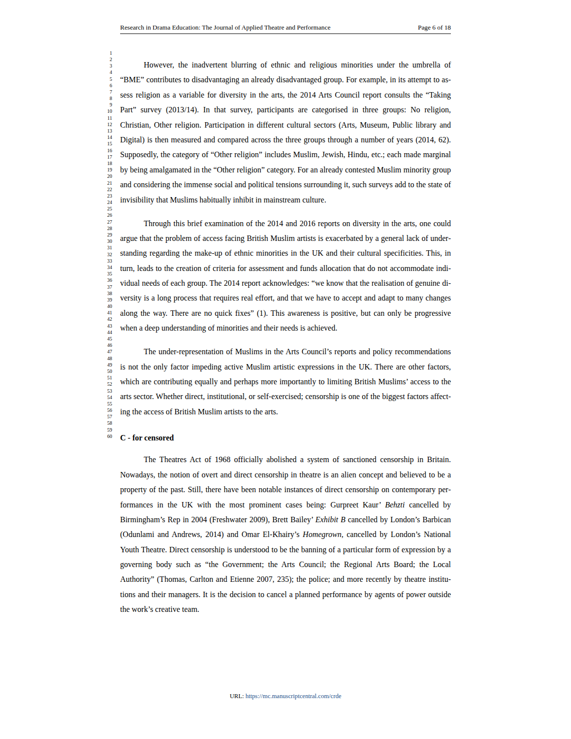Research in Drama Education: The Journal of Applied Theatre and Performance Page 6 of 18
12345678910 11121314151617181920 21222324252627282930 31323334353637383940 41424344454647484950 51525354555657585960
However, the inadvertent blurring of ethnic and religious minorities under the umbrella of “BME” contributes to disadvantaging an already disadvantaged group. For example, in its attempt to assess religion as a variable for diversity in the arts, the 2014 Arts Council report consults the “Taking Part” survey (2013/14). In that survey, participants are categorised in three groups: No religion, Christian, Other religion. Participation in different cultural sectors (Arts, Museum, Public library and Digital) is then measured and compared across the three groups through a number of years (2014, 62). Supposedly, the category of “Other religion” includes Muslim, Jewish, Hindu, etc.; each made marginal by being amalgamated in the “Other religion” category. For an already contested Muslim minority group and considering the immense social and political tensions surrounding it, such surveys add to the state of invisibility that Muslims habitually inhibit in mainstream culture.
Through this brief examination of the 2014 and 2016 reports on diversity in the arts, one could argue that the problem of access facing British Muslim artists is exacerbated by a general lack of understanding regarding the make-up of ethnic minorities in the UK and their cultural specificities. This, in turn, leads to the creation of criteria for assessment and funds allocation that do not accommodate individual needs of each group. The 2014 report acknowledges: “we know that the realisation of genuine diversity is a long process that requires real effort, and that we have to accept and adapt to many changes along the way. There are no quick fixes” (1). This awareness is positive, but can only be progressive when a deep understanding of minorities and their needs is achieved.
The under-representation of Muslims in the Arts Council’s reports and policy recommendations is not the only factor impeding active Muslim artistic expressions in the UK. There are other factors, which are contributing equally and perhaps more importantly to limiting British Muslims’ access to the arts sector. Whether direct, institutional, or self-exercised; censorship is one of the biggest factors affecting the access of British Muslim artists to the arts.
C - for censored
The Theatres Act of 1968 officially abolished a system of sanctioned censorship in Britain. Nowadays, the notion of overt and direct censorship in theatre is an alien concept and believed to be a property of the past. Still, there have been notable instances of direct censorship on contemporary performances in the UK with the most prominent cases being: Gurpreet Kaur’ Behzti cancelled by Birmingham’s Rep in 2004 (Freshwater 2009), Brett Bailey’ Exhibit B cancelled by London’s Barbican (Odunlami and Andrews, 2014) and Omar El-Khairy’s Homegrown, cancelled by London’s National Youth Theatre. Direct censorship is understood to be the banning of a particular form of expression by a governing body such as “the Government; the Arts Council; the Regional Arts Board; the Local Authority” (Thomas, Carlton and Etienne 2007, 235); the police; and more recently by theatre institutions and their managers. It is the decision to cancel a planned performance by agents of power outside the work’s creative team.
URL: https://mc.manuscriptcentral.com/crde